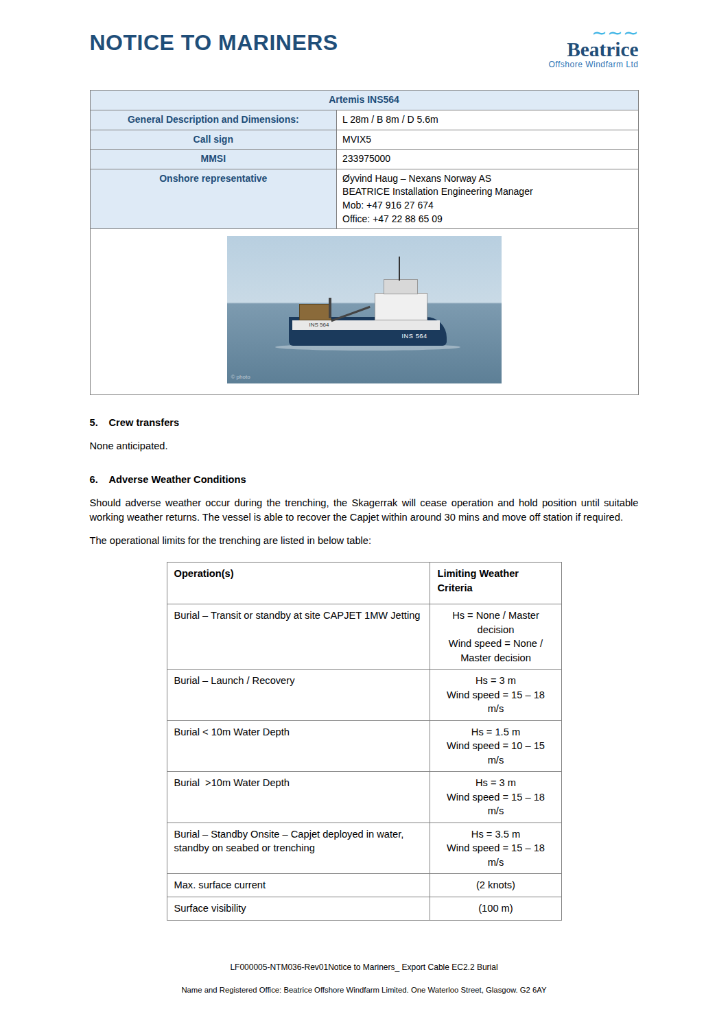NOTICE TO MARINERS
∼∼∼
Beatrice
Offshore Windfarm Ltd
| Artemis INS564 |
| --- |
| General Description and Dimensions: | L 28m / B 8m / D 5.6m |
| Call sign | MVIX5 |
| MMSI | 233975000 |
| Onshore representative | Øyvind Haug – Nexans Norway AS BEATRICE Installation Engineering Manager Mob: +47 916 27 674 Office: +47 22 88 65 09 |
| INS 564 INS 564 © photo |
5. Crew transfers
None anticipated.
6. Adverse Weather Conditions
Should adverse weather occur during the trenching, the Skagerrak will cease operation and hold position until suitable working weather returns. The vessel is able to recover the Capjet within around 30 mins and move off station if required.
The operational limits for the trenching are listed in below table:
| Operation(s) | Limiting Weather Criteria |
| --- | --- |
| Burial – Transit or standby at site CAPJET 1MW Jetting | Hs = None / Master decision Wind speed = None / Master decision |
| Burial – Launch / Recovery | Hs = 3 m Wind speed = 15 – 18 m/s |
| Burial < 10m Water Depth | Hs = 1.5 m Wind speed = 10 – 15 m/s |
| Burial >10m Water Depth | Hs = 3 m Wind speed = 15 – 18 m/s |
| Burial – Standby Onsite – Capjet deployed in water, standby on seabed or trenching | Hs = 3.5 m Wind speed = 15 – 18 m/s |
| Max. surface current | (2 knots) |
| Surface visibility | (100 m) |
LF000005-NTM036-Rev01Notice to Mariners_ Export Cable EC2.2 Burial
Name and Registered Office: Beatrice Offshore Windfarm Limited. One Waterloo Street, Glasgow. G2 6AY